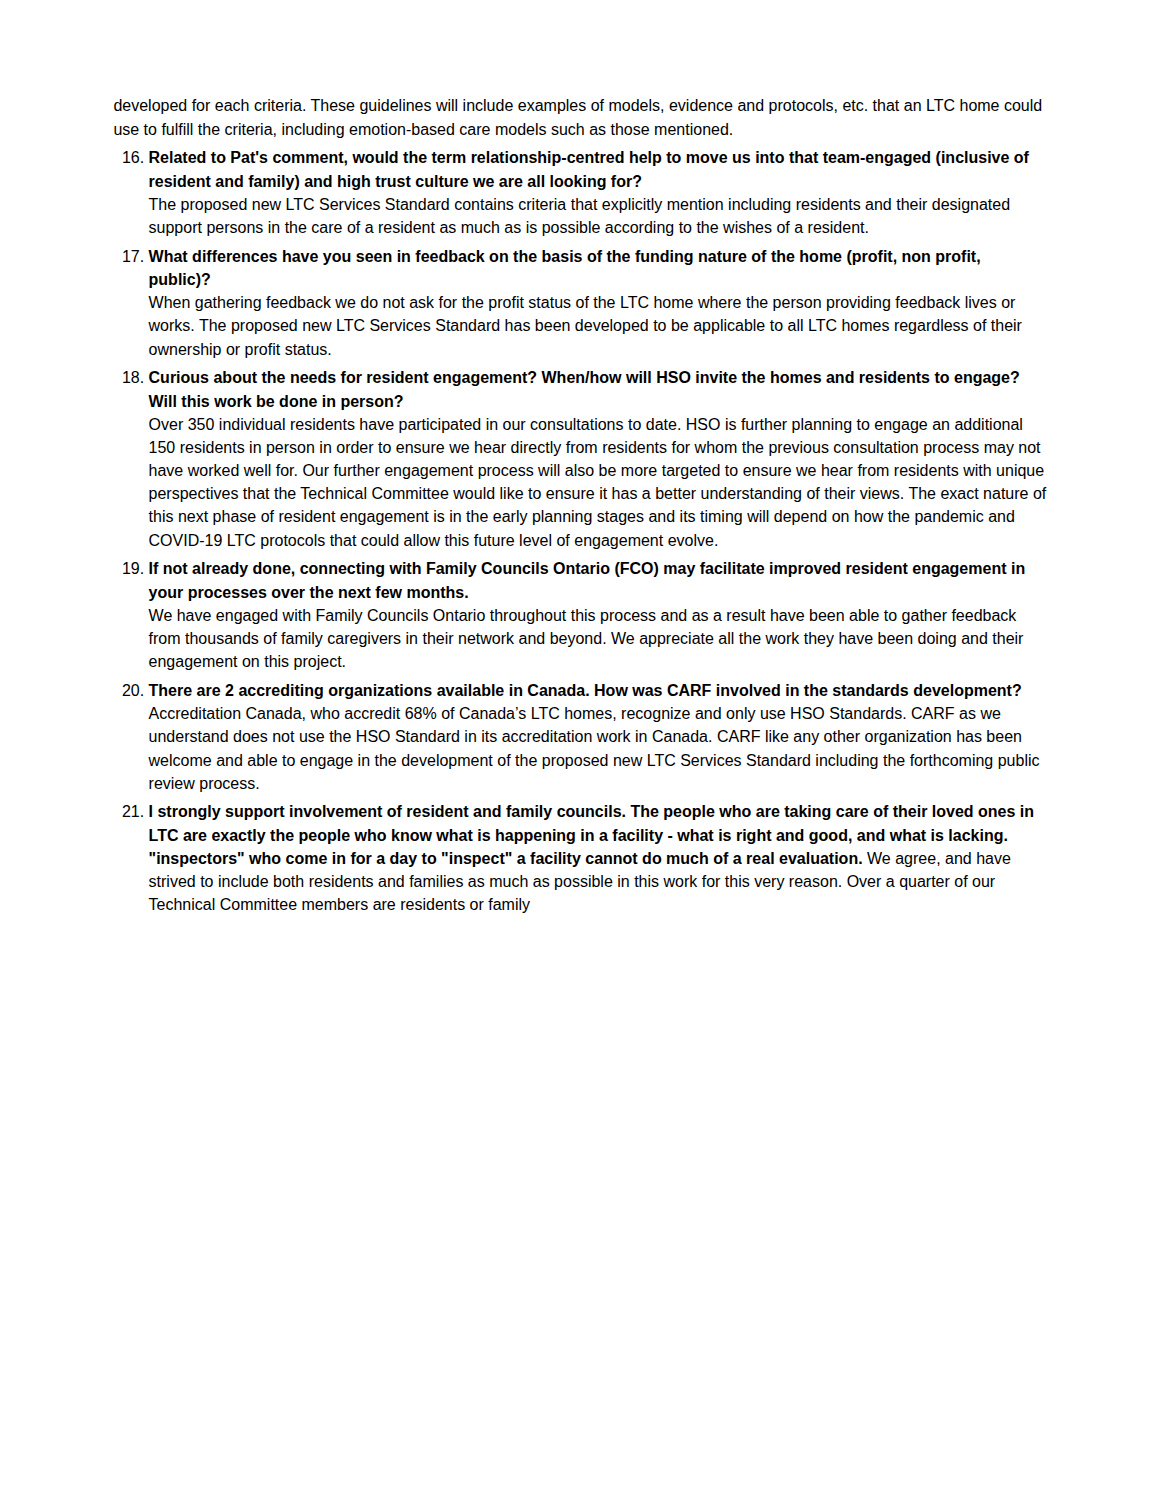developed for each criteria. These guidelines will include examples of models, evidence and protocols, etc. that an LTC home could use to fulfill the criteria, including emotion-based care models such as those mentioned.
Related to Pat's comment, would the term relationship-centred help to move us into that team-engaged (inclusive of resident and family) and high trust culture we are all looking for?
The proposed new LTC Services Standard contains criteria that explicitly mention including residents and their designated support persons in the care of a resident as much as is possible according to the wishes of a resident.
What differences have you seen in feedback on the basis of the funding nature of the home (profit, non profit, public)?
When gathering feedback we do not ask for the profit status of the LTC home where the person providing feedback lives or works. The proposed new LTC Services Standard has been developed to be applicable to all LTC homes regardless of their ownership or profit status.
Curious about the needs for resident engagement? When/how will HSO invite the homes and residents to engage? Will this work be done in person?
Over 350 individual residents have participated in our consultations to date. HSO is further planning to engage an additional 150 residents in person in order to ensure we hear directly from residents for whom the previous consultation process may not have worked well for. Our further engagement process will also be more targeted to ensure we hear from residents with unique perspectives that the Technical Committee would like to ensure it has a better understanding of their views. The exact nature of this next phase of resident engagement is in the early planning stages and its timing will depend on how the pandemic and COVID-19 LTC protocols that could allow this future level of engagement evolve.
If not already done, connecting with Family Councils Ontario (FCO) may facilitate improved resident engagement in your processes over the next few months.
We have engaged with Family Councils Ontario throughout this process and as a result have been able to gather feedback from thousands of family caregivers in their network and beyond. We appreciate all the work they have been doing and their engagement on this project.
There are 2 accrediting organizations available in Canada. How was CARF involved in the standards development?
Accreditation Canada, who accredit 68% of Canada’s LTC homes, recognize and only use HSO Standards. CARF as we understand does not use the HSO Standard in its accreditation work in Canada. CARF like any other organization has been welcome and able to engage in the development of the proposed new LTC Services Standard including the forthcoming public review process.
I strongly support involvement of resident and family councils. The people who are taking care of their loved ones in LTC are exactly the people who know what is happening in a facility - what is right and good, and what is lacking. "inspectors" who come in for a day to "inspect" a facility cannot do much of a real evaluation. We agree, and have strived to include both residents and families as much as possible in this work for this very reason. Over a quarter of our Technical Committee members are residents or family